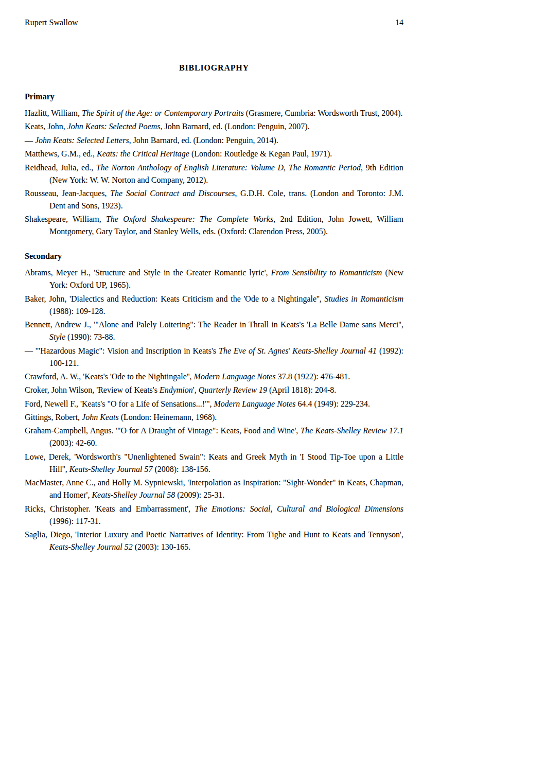Rupert Swallow 14
BIBLIOGRAPHY
Primary
Hazlitt, William, The Spirit of the Age: or Contemporary Portraits (Grasmere, Cumbria: Wordsworth Trust, 2004).
Keats, John, John Keats: Selected Poems, John Barnard, ed. (London: Penguin, 2007).
— John Keats: Selected Letters, John Barnard, ed. (London: Penguin, 2014).
Matthews, G.M., ed., Keats: the Critical Heritage (London: Routledge & Kegan Paul, 1971).
Reidhead, Julia, ed., The Norton Anthology of English Literature: Volume D, The Romantic Period, 9th Edition (New York: W. W. Norton and Company, 2012).
Rousseau, Jean-Jacques, The Social Contract and Discourses, G.D.H. Cole, trans. (London and Toronto: J.M. Dent and Sons, 1923).
Shakespeare, William, The Oxford Shakespeare: The Complete Works, 2nd Edition, John Jowett, William Montgomery, Gary Taylor, and Stanley Wells, eds. (Oxford: Clarendon Press, 2005).
Secondary
Abrams, Meyer H., 'Structure and Style in the Greater Romantic lyric', From Sensibility to Romanticism (New York: Oxford UP, 1965).
Baker, John, 'Dialectics and Reduction: Keats Criticism and the 'Ode to a Nightingale'', Studies in Romanticism (1988): 109-128.
Bennett, Andrew J., '"Alone and Palely Loitering": The Reader in Thrall in Keats's 'La Belle Dame sans Merci'', Style (1990): 73-88.
— '"Hazardous Magic": Vision and Inscription in Keats's The Eve of St. Agnes' Keats-Shelley Journal 41 (1992): 100-121.
Crawford, A. W., 'Keats's 'Ode to the Nightingale'', Modern Language Notes 37.8 (1922): 476-481.
Croker, John Wilson, 'Review of Keats's Endymion', Quarterly Review 19 (April 1818): 204-8.
Ford, Newell F., 'Keats's "O for a Life of Sensations...!"', Modern Language Notes 64.4 (1949): 229-234.
Gittings, Robert, John Keats (London: Heinemann, 1968).
Graham-Campbell, Angus. '"O for A Draught of Vintage": Keats, Food and Wine', The Keats-Shelley Review 17.1 (2003): 42-60.
Lowe, Derek, 'Wordsworth's "Unenlightened Swain": Keats and Greek Myth in 'I Stood Tip-Toe upon a Little Hill'', Keats-Shelley Journal 57 (2008): 138-156.
MacMaster, Anne C., and Holly M. Sypniewski, 'Interpolation as Inspiration: "Sight-Wonder" in Keats, Chapman, and Homer', Keats-Shelley Journal 58 (2009): 25-31.
Ricks, Christopher. 'Keats and Embarrassment', The Emotions: Social, Cultural and Biological Dimensions (1996): 117-31.
Saglia, Diego, 'Interior Luxury and Poetic Narratives of Identity: From Tighe and Hunt to Keats and Tennyson', Keats-Shelley Journal 52 (2003): 130-165.